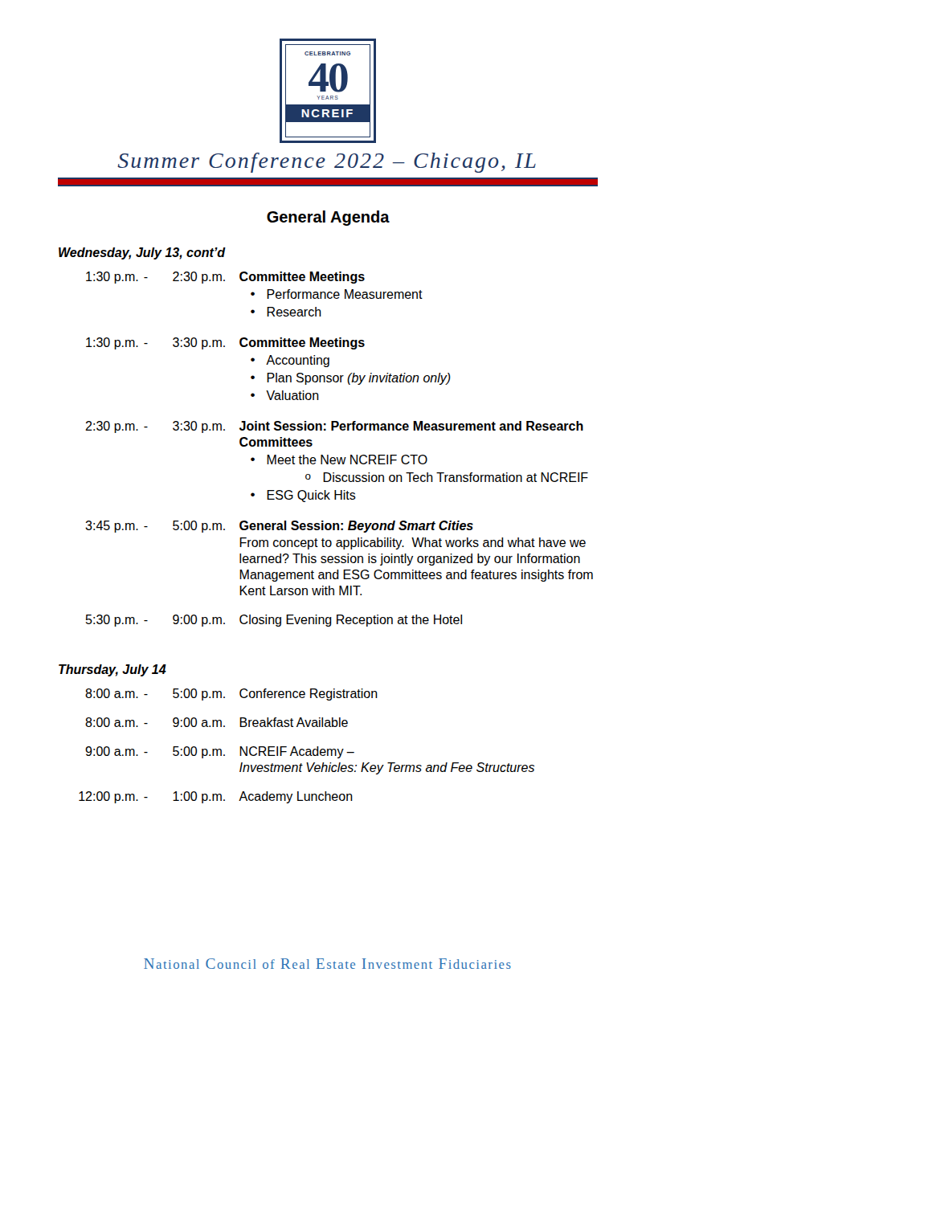Celebrating
40
YEARS
NCREIF
Summer Conference 2022 – Chicago, IL
General Agenda
Wednesday, July 13, cont’d
| 1:30 p.m. - 2:30 p.m. | Committee Meetings Performance Measurement Research |
| 1:30 p.m. - 3:30 p.m. | Committee Meetings Accounting Plan Sponsor (by invitation only) Valuation |
| 2:30 p.m. - 3:30 p.m. | Joint Session: Performance Measurement and Research Committees Meet the New NCREIF CTO Discussion on Tech Transformation at NCREIF ESG Quick Hits |
| 3:45 p.m. - 5:00 p.m. | General Session: Beyond Smart Cities From concept to applicability. What works and what have we learned? This session is jointly organized by our Information Management and ESG Committees and features insights from Kent Larson with MIT. |
| 5:30 p.m. - 9:00 p.m. | Closing Evening Reception at the Hotel |
Thursday, July 14
| 8:00 a.m. - 5:00 p.m. | Conference Registration |
| 8:00 a.m. - 9:00 a.m. | Breakfast Available |
| 9:00 a.m. - 5:00 p.m. | NCREIF Academy – Investment Vehicles: Key Terms and Fee Structures |
| 12:00 p.m. - 1:00 p.m. | Academy Luncheon |
National Council of Real Estate Investment Fiduciaries